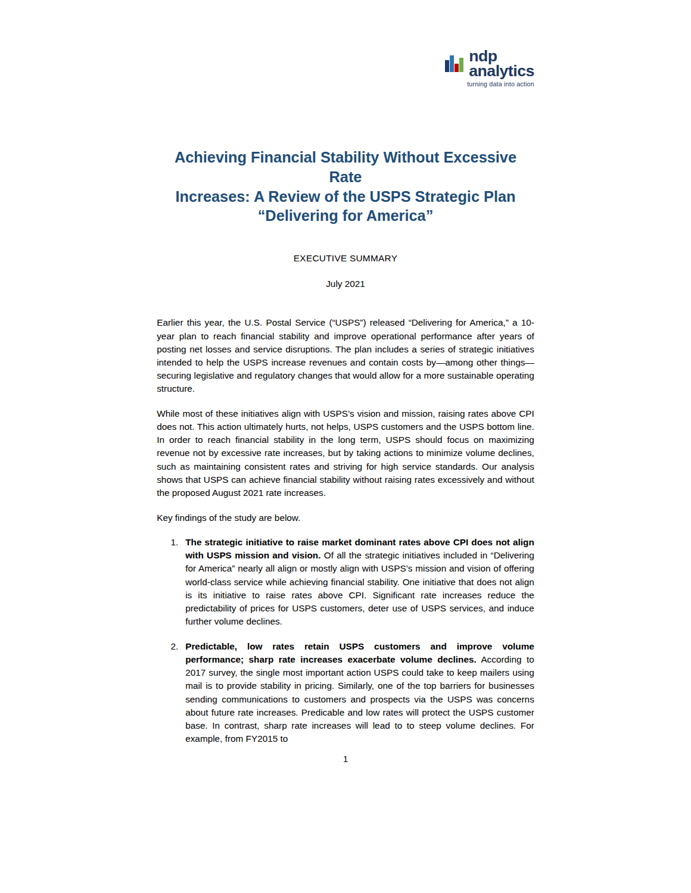ndp analytics
turning data into action
Achieving Financial Stability Without Excessive Rate
Increases: A Review of the USPS Strategic Plan
“Delivering for America”
EXECUTIVE SUMMARY
July 2021
Earlier this year, the U.S. Postal Service (“USPS”) released “Delivering for America,” a 10-year plan to reach financial stability and improve operational performance after years of posting net losses and service disruptions. The plan includes a series of strategic initiatives intended to help the USPS increase revenues and contain costs by—among other things—securing legislative and regulatory changes that would allow for a more sustainable operating structure.
While most of these initiatives align with USPS’s vision and mission, raising rates above CPI does not. This action ultimately hurts, not helps, USPS customers and the USPS bottom line. In order to reach financial stability in the long term, USPS should focus on maximizing revenue not by excessive rate increases, but by taking actions to minimize volume declines, such as maintaining consistent rates and striving for high service standards. Our analysis shows that USPS can achieve financial stability without raising rates excessively and without the proposed August 2021 rate increases.
Key findings of the study are below.
The strategic initiative to raise market dominant rates above CPI does not align with USPS mission and vision. Of all the strategic initiatives included in “Delivering for America” nearly all align or mostly align with USPS’s mission and vision of offering world-class service while achieving financial stability. One initiative that does not align is its initiative to raise rates above CPI. Significant rate increases reduce the predictability of prices for USPS customers, deter use of USPS services, and induce further volume declines.
Predictable, low rates retain USPS customers and improve volume performance; sharp rate increases exacerbate volume declines. According to 2017 survey, the single most important action USPS could take to keep mailers using mail is to provide stability in pricing. Similarly, one of the top barriers for businesses sending communications to customers and prospects via the USPS was concerns about future rate increases. Predicable and low rates will protect the USPS customer base. In contrast, sharp rate increases will lead to to steep volume declines. For example, from FY2015 to
1